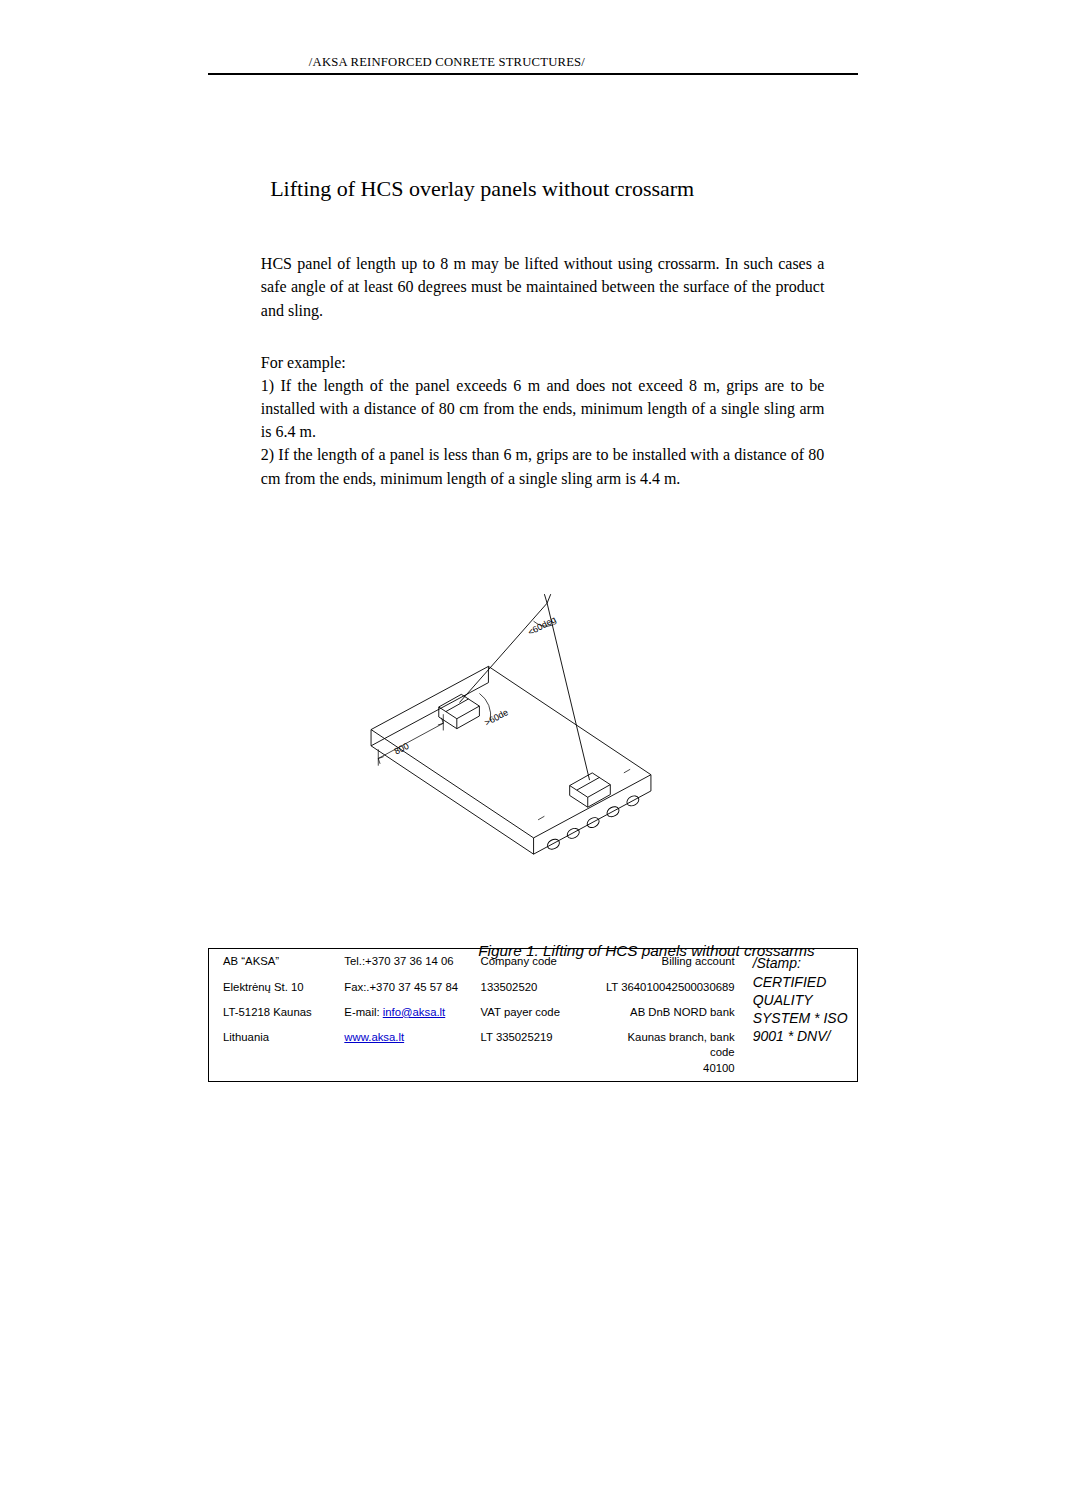/AKSA REINFORCED CONRETE STRUCTURES/
Lifting of HCS overlay panels without crossarm
HCS panel of length up to 8 m may be lifted without using crossarm. In such cases a safe angle of at least 60 degrees must be maintained between the surface of the product and sling.
For example:
1) If the length of the panel exceeds 6 m and does not exceed 8 m, grips are to be installed with a distance of 80 cm from the ends, minimum length of a single sling arm is 6.4 m.
2) If the length of a panel is less than 6 m, grips are to be installed with a distance of 80 cm from the ends, minimum length of a single sling arm is 4.4 m.
<60deg >60de 800
Figure 1. Lifting of HCS panels without crossarms
| AB “AKSA” | Tel.:+370 37 36 14 06 | Company code | Billing account | /Stamp: CERTIFIED QUALITY SYSTEM * ISO 9001 * DNV/ |
| Elektrėnų St. 10 | Fax:.+370 37 45 57 84 | 133502520 | LT 364010042500030689 |
| LT-51218 Kaunas | E-mail: info@aksa.lt | VAT payer code | AB DnB NORD bank |
| Lithuania | www.aksa.lt | LT 335025219 | Kaunas branch, bank code 40100 |